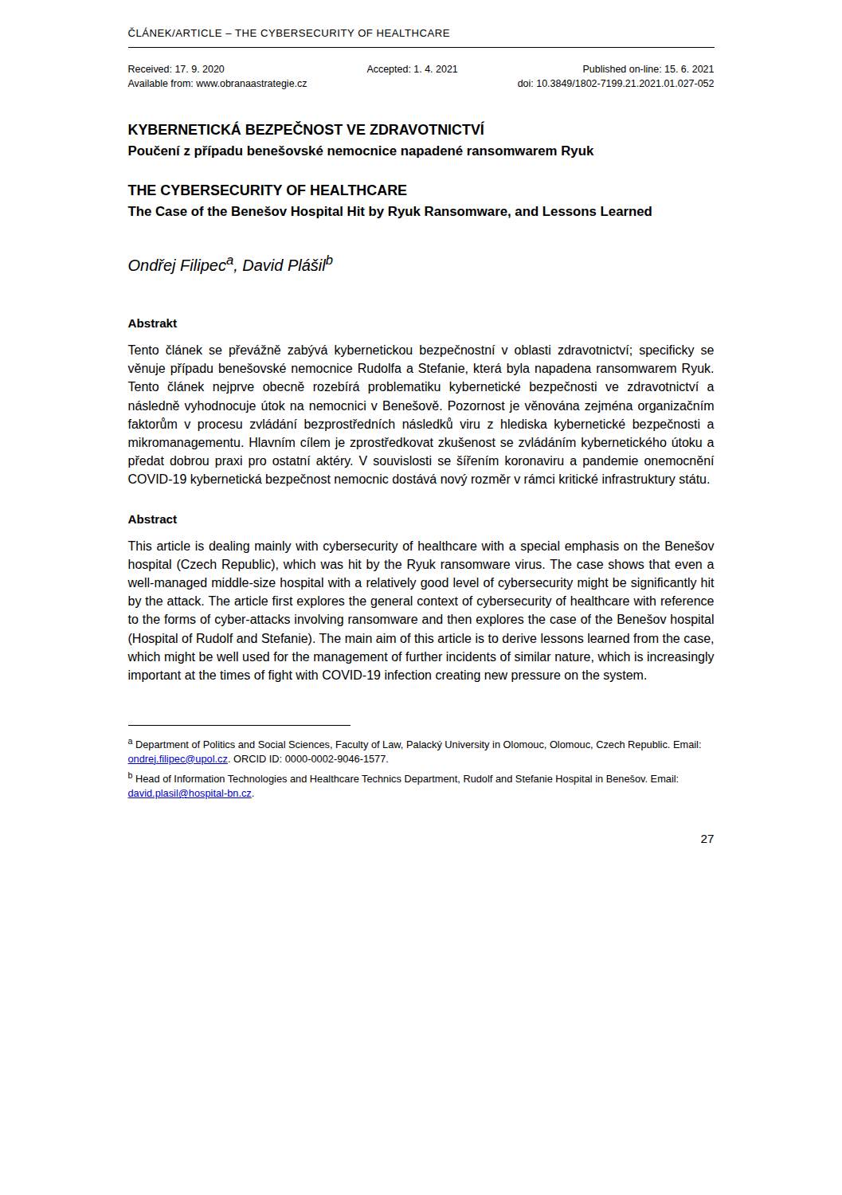ČLÁNEK/ARTICLE – THE CYBERSECURITY OF HEALTHCARE
Received: 17. 9. 2020
Available from: www.obranaastrategie.cz
Accepted: 1. 4. 2021
Published on-line: 15. 6. 2021
doi: 10.3849/1802-7199.21.2021.01.027-052
Kybernetická bezpečnost ve zdravotnictví
Poučení z případu benešovské nemocnice napadené ransomwarem Ryuk
The Cybersecurity of Healthcare
The Case of the Benešov Hospital Hit by Ryuk Ransomware, and Lessons Learned
Ondřej Filipeca, David Plášilb
Abstrakt
Tento článek se převážně zabývá kybernetickou bezpečnostní v oblasti zdravotnictví; specificky se věnuje případu benešovské nemocnice Rudolfa a Stefanie, která byla napadena ransomwarem Ryuk. Tento článek nejprve obecně rozebírá problematiku kybernetické bezpečnosti ve zdravotnictví a následně vyhodnocuje útok na nemocnici v Benešově. Pozornost je věnována zejména organizačním faktorům v procesu zvládání bezprostředních následků viru z hlediska kybernetické bezpečnosti a mikromanagementu. Hlavním cílem je zprostředkovat zkušenost se zvládáním kybernetického útoku a předat dobrou praxi pro ostatní aktéry. V souvislosti se šířením koronaviru a pandemie onemocnění COVID-19 kybernetická bezpečnost nemocnic dostává nový rozměr v rámci kritické infrastruktury státu.
Abstract
This article is dealing mainly with cybersecurity of healthcare with a special emphasis on the Benešov hospital (Czech Republic), which was hit by the Ryuk ransomware virus. The case shows that even a well-managed middle-size hospital with a relatively good level of cybersecurity might be significantly hit by the attack. The article first explores the general context of cybersecurity of healthcare with reference to the forms of cyber-attacks involving ransomware and then explores the case of the Benešov hospital (Hospital of Rudolf and Stefanie). The main aim of this article is to derive lessons learned from the case, which might be well used for the management of further incidents of similar nature, which is increasingly important at the times of fight with COVID-19 infection creating new pressure on the system.
a Department of Politics and Social Sciences, Faculty of Law, Palacký University in Olomouc, Olomouc, Czech Republic. Email: ondrej.filipec@upol.cz. ORCID ID: 0000-0002-9046-1577.
b Head of Information Technologies and Healthcare Technics Department, Rudolf and Stefanie Hospital in Benešov. Email: david.plasil@hospital-bn.cz.
27